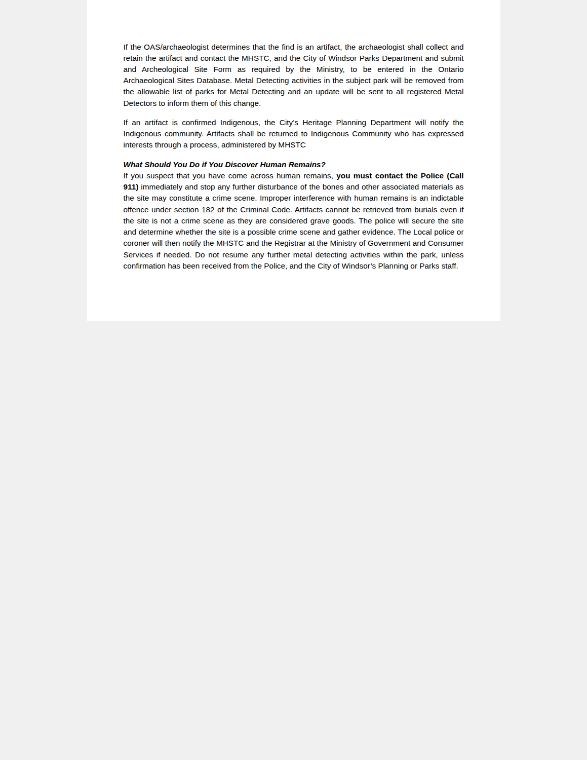If the OAS/archaeologist determines that the find is an artifact, the archaeologist shall collect and retain the artifact and contact the MHSTC, and the City of Windsor Parks Department and submit and Archeological Site Form as required by the Ministry, to be entered in the Ontario Archaeological Sites Database. Metal Detecting activities in the subject park will be removed from the allowable list of parks for Metal Detecting and an update will be sent to all registered Metal Detectors to inform them of this change.
If an artifact is confirmed Indigenous, the City’s Heritage Planning Department will notify the Indigenous community. Artifacts shall be returned to Indigenous Community who has expressed interests through a process, administered by MHSTC
What Should You Do if You Discover Human Remains?
If you suspect that you have come across human remains, you must contact the Police (Call 911) immediately and stop any further disturbance of the bones and other associated materials as the site may constitute a crime scene. Improper interference with human remains is an indictable offence under section 182 of the Criminal Code. Artifacts cannot be retrieved from burials even if the site is not a crime scene as they are considered grave goods. The police will secure the site and determine whether the site is a possible crime scene and gather evidence. The Local police or coroner will then notify the MHSTC and the Registrar at the Ministry of Government and Consumer Services if needed. Do not resume any further metal detecting activities within the park, unless confirmation has been received from the Police, and the City of Windsor’s Planning or Parks staff.